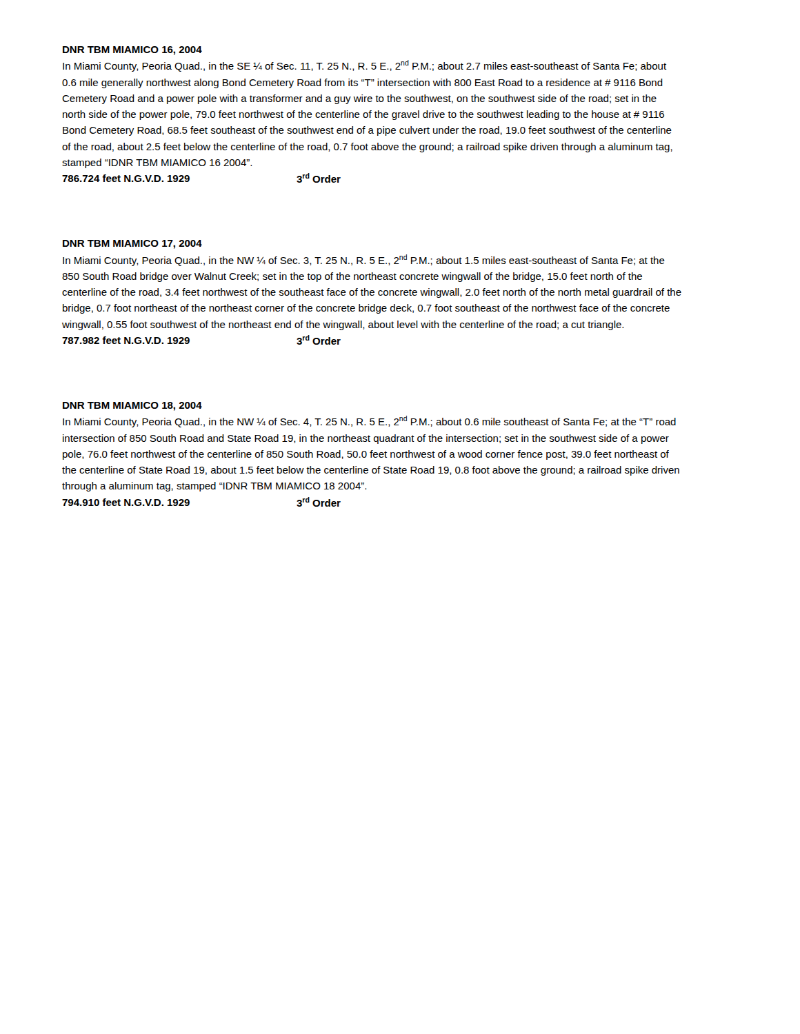DNR TBM MIAMICO 16, 2004
In Miami County, Peoria Quad., in the SE ¼ of Sec. 11, T. 25 N., R. 5 E., 2nd P.M.; about 2.7 miles east-southeast of Santa Fe; about 0.6 mile generally northwest along Bond Cemetery Road from its “T” intersection with 800 East Road to a residence at # 9116 Bond Cemetery Road and a power pole with a transformer and a guy wire to the southwest, on the southwest side of the road; set in the north side of the power pole, 79.0 feet northwest of the centerline of the gravel drive to the southwest leading to the house at # 9116 Bond Cemetery Road, 68.5 feet southeast of the southwest end of a pipe culvert under the road, 19.0 feet southwest of the centerline of the road, about 2.5 feet below the centerline of the road, 0.7 foot above the ground; a railroad spike driven through a aluminum tag, stamped “IDNR TBM MIAMICO 16 2004”.
786.724 feet N.G.V.D. 19293rd Order
DNR TBM MIAMICO 17, 2004
In Miami County, Peoria Quad., in the NW ¼ of Sec. 3, T. 25 N., R. 5 E., 2nd P.M.; about 1.5 miles east-southeast of Santa Fe; at the 850 South Road bridge over Walnut Creek; set in the top of the northeast concrete wingwall of the bridge, 15.0 feet north of the centerline of the road, 3.4 feet northwest of the southeast face of the concrete wingwall, 2.0 feet north of the north metal guardrail of the bridge, 0.7 foot northeast of the northeast corner of the concrete bridge deck, 0.7 foot southeast of the northwest face of the concrete wingwall, 0.55 foot southwest of the northeast end of the wingwall, about level with the centerline of the road; a cut triangle.
787.982 feet N.G.V.D. 19293rd Order
DNR TBM MIAMICO 18, 2004
In Miami County, Peoria Quad., in the NW ¼ of Sec. 4, T. 25 N., R. 5 E., 2nd P.M.; about 0.6 mile southeast of Santa Fe; at the “T” road intersection of 850 South Road and State Road 19, in the northeast quadrant of the intersection; set in the southwest side of a power pole, 76.0 feet northwest of the centerline of 850 South Road, 50.0 feet northwest of a wood corner fence post, 39.0 feet northeast of the centerline of State Road 19, about 1.5 feet below the centerline of State Road 19, 0.8 foot above the ground; a railroad spike driven through a aluminum tag, stamped “IDNR TBM MIAMICO 18 2004”.
794.910 feet N.G.V.D. 19293rd Order